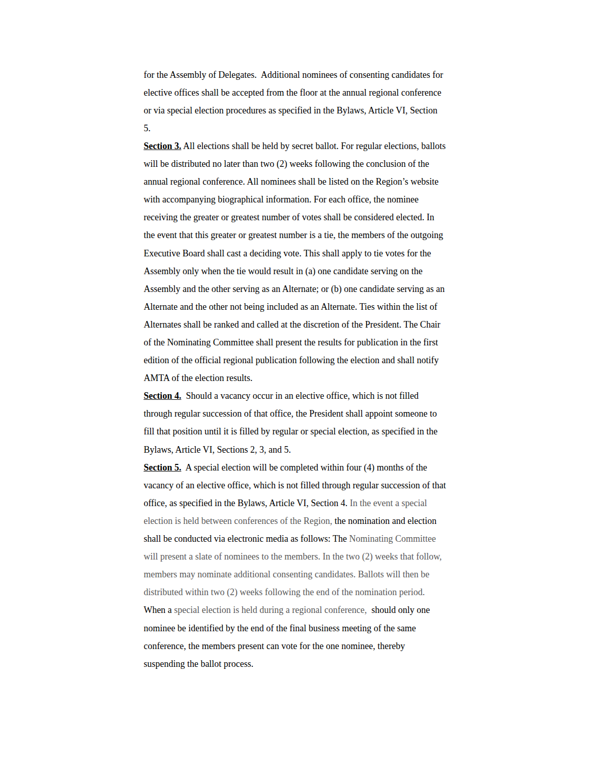for the Assembly of Delegates. Additional nominees of consenting candidates for elective offices shall be accepted from the floor at the annual regional conference or via special election procedures as specified in the Bylaws, Article VI, Section 5.
Section 3. All elections shall be held by secret ballot. For regular elections, ballots will be distributed no later than two (2) weeks following the conclusion of the annual regional conference. All nominees shall be listed on the Region’s website with accompanying biographical information. For each office, the nominee receiving the greater or greatest number of votes shall be considered elected. In the event that this greater or greatest number is a tie, the members of the outgoing Executive Board shall cast a deciding vote. This shall apply to tie votes for the Assembly only when the tie would result in (a) one candidate serving on the Assembly and the other serving as an Alternate; or (b) one candidate serving as an Alternate and the other not being included as an Alternate. Ties within the list of Alternates shall be ranked and called at the discretion of the President. The Chair of the Nominating Committee shall present the results for publication in the first edition of the official regional publication following the election and shall notify AMTA of the election results.
Section 4. Should a vacancy occur in an elective office, which is not filled through regular succession of that office, the President shall appoint someone to fill that position until it is filled by regular or special election, as specified in the Bylaws, Article VI, Sections 2, 3, and 5.
Section 5. A special election will be completed within four (4) months of the vacancy of an elective office, which is not filled through regular succession of that office, as specified in the Bylaws, Article VI, Section 4. In the event a special election is held between conferences of the Region, the nomination and election shall be conducted via electronic media as follows: The Nominating Committee will present a slate of nominees to the members. In the two (2) weeks that follow, members may nominate additional consenting candidates. Ballots will then be distributed within two (2) weeks following the end of the nomination period. When a special election is held during a regional conference, should only one nominee be identified by the end of the final business meeting of the same conference, the members present can vote for the one nominee, thereby suspending the ballot process.